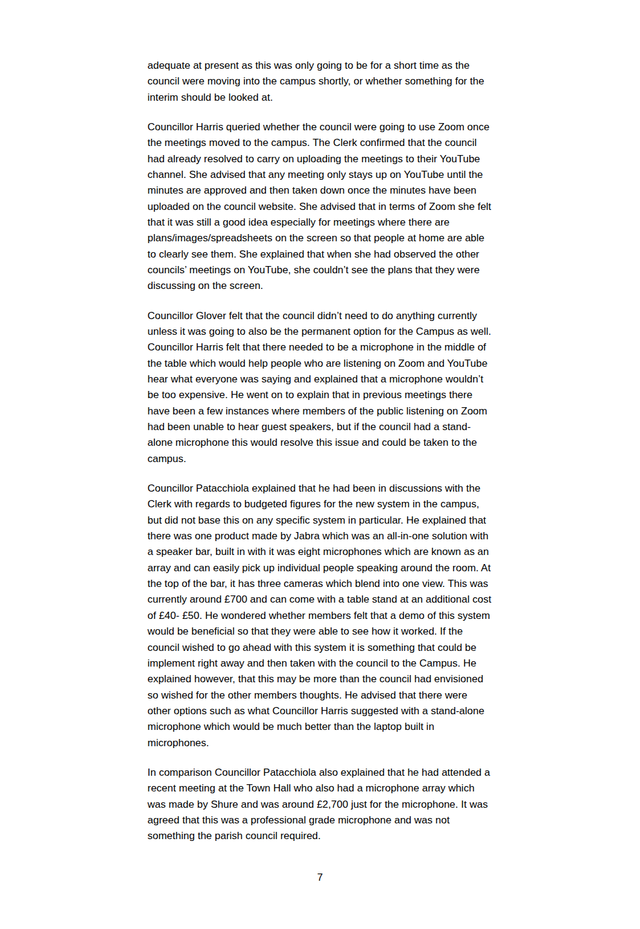adequate at present as this was only going to be for a short time as the council were moving into the campus shortly, or whether something for the interim should be looked at.
Councillor Harris queried whether the council were going to use Zoom once the meetings moved to the campus. The Clerk confirmed that the council had already resolved to carry on uploading the meetings to their YouTube channel. She advised that any meeting only stays up on YouTube until the minutes are approved and then taken down once the minutes have been uploaded on the council website. She advised that in terms of Zoom she felt that it was still a good idea especially for meetings where there are plans/images/spreadsheets on the screen so that people at home are able to clearly see them. She explained that when she had observed the other councils’ meetings on YouTube, she couldn’t see the plans that they were discussing on the screen.
Councillor Glover felt that the council didn’t need to do anything currently unless it was going to also be the permanent option for the Campus as well. Councillor Harris felt that there needed to be a microphone in the middle of the table which would help people who are listening on Zoom and YouTube hear what everyone was saying and explained that a microphone wouldn’t be too expensive. He went on to explain that in previous meetings there have been a few instances where members of the public listening on Zoom had been unable to hear guest speakers, but if the council had a stand-alone microphone this would resolve this issue and could be taken to the campus.
Councillor Patacchiola explained that he had been in discussions with the Clerk with regards to budgeted figures for the new system in the campus, but did not base this on any specific system in particular. He explained that there was one product made by Jabra which was an all-in-one solution with a speaker bar, built in with it was eight microphones which are known as an array and can easily pick up individual people speaking around the room. At the top of the bar, it has three cameras which blend into one view. This was currently around £700 and can come with a table stand at an additional cost of £40- £50. He wondered whether members felt that a demo of this system would be beneficial so that they were able to see how it worked. If the council wished to go ahead with this system it is something that could be implement right away and then taken with the council to the Campus. He explained however, that this may be more than the council had envisioned so wished for the other members thoughts. He advised that there were other options such as what Councillor Harris suggested with a stand-alone microphone which would be much better than the laptop built in microphones.
In comparison Councillor Patacchiola also explained that he had attended a recent meeting at the Town Hall who also had a microphone array which was made by Shure and was around £2,700 just for the microphone. It was agreed that this was a professional grade microphone and was not something the parish council required.
7